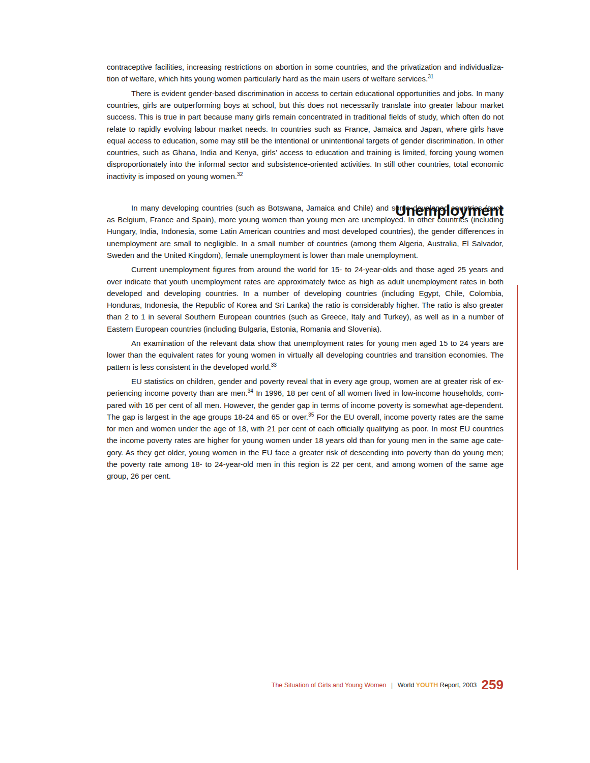contraceptive facilities, increasing restrictions on abortion in some countries, and the privatization and individualization of welfare, which hits young women particularly hard as the main users of welfare services.31
There is evident gender-based discrimination in access to certain educational opportunities and jobs. In many countries, girls are outperforming boys at school, but this does not necessarily translate into greater labour market success. This is true in part because many girls remain concentrated in traditional fields of study, which often do not relate to rapidly evolving labour market needs. In countries such as France, Jamaica and Japan, where girls have equal access to education, some may still be the intentional or unintentional targets of gender discrimination. In other countries, such as Ghana, India and Kenya, girls’ access to education and training is limited, forcing young women disproportionately into the informal sector and subsistence-oriented activities. In still other countries, total economic inactivity is imposed on young women.32
Unemployment
In many developing countries (such as Botswana, Jamaica and Chile) and some developed countries (such as Belgium, France and Spain), more young women than young men are unemployed. In other countries (including Hungary, India, Indonesia, some Latin American countries and most developed countries), the gender differences in unemployment are small to negligible. In a small number of countries (among them Algeria, Australia, El Salvador, Sweden and the United Kingdom), female unemployment is lower than male unemployment.
Current unemployment figures from around the world for 15- to 24-year-olds and those aged 25 years and over indicate that youth unemployment rates are approximately twice as high as adult unemployment rates in both developed and developing countries. In a number of developing countries (including Egypt, Chile, Colombia, Honduras, Indonesia, the Republic of Korea and Sri Lanka) the ratio is considerably higher. The ratio is also greater than 2 to 1 in several Southern European countries (such as Greece, Italy and Turkey), as well as in a number of Eastern European countries (including Bulgaria, Estonia, Romania and Slovenia).
An examination of the relevant data show that unemployment rates for young men aged 15 to 24 years are lower than the equivalent rates for young women in virtually all developing countries and transition economies. The pattern is less consistent in the developed world.33
EU statistics on children, gender and poverty reveal that in every age group, women are at greater risk of experiencing income poverty than are men.34 In 1996, 18 per cent of all women lived in low-income households, compared with 16 per cent of all men. However, the gender gap in terms of income poverty is somewhat age-dependent. The gap is largest in the age groups 18-24 and 65 or over.35 For the EU overall, income poverty rates are the same for men and women under the age of 18, with 21 per cent of each officially qualifying as poor. In most EU countries the income poverty rates are higher for young women under 18 years old than for young men in the same age category. As they get older, young women in the EU face a greater risk of descending into poverty than do young men; the poverty rate among 18- to 24-year-old men in this region is 22 per cent, and among women of the same age group, 26 per cent.
The Situation of Girls and Young Women | World YOUTH Report, 2003 259